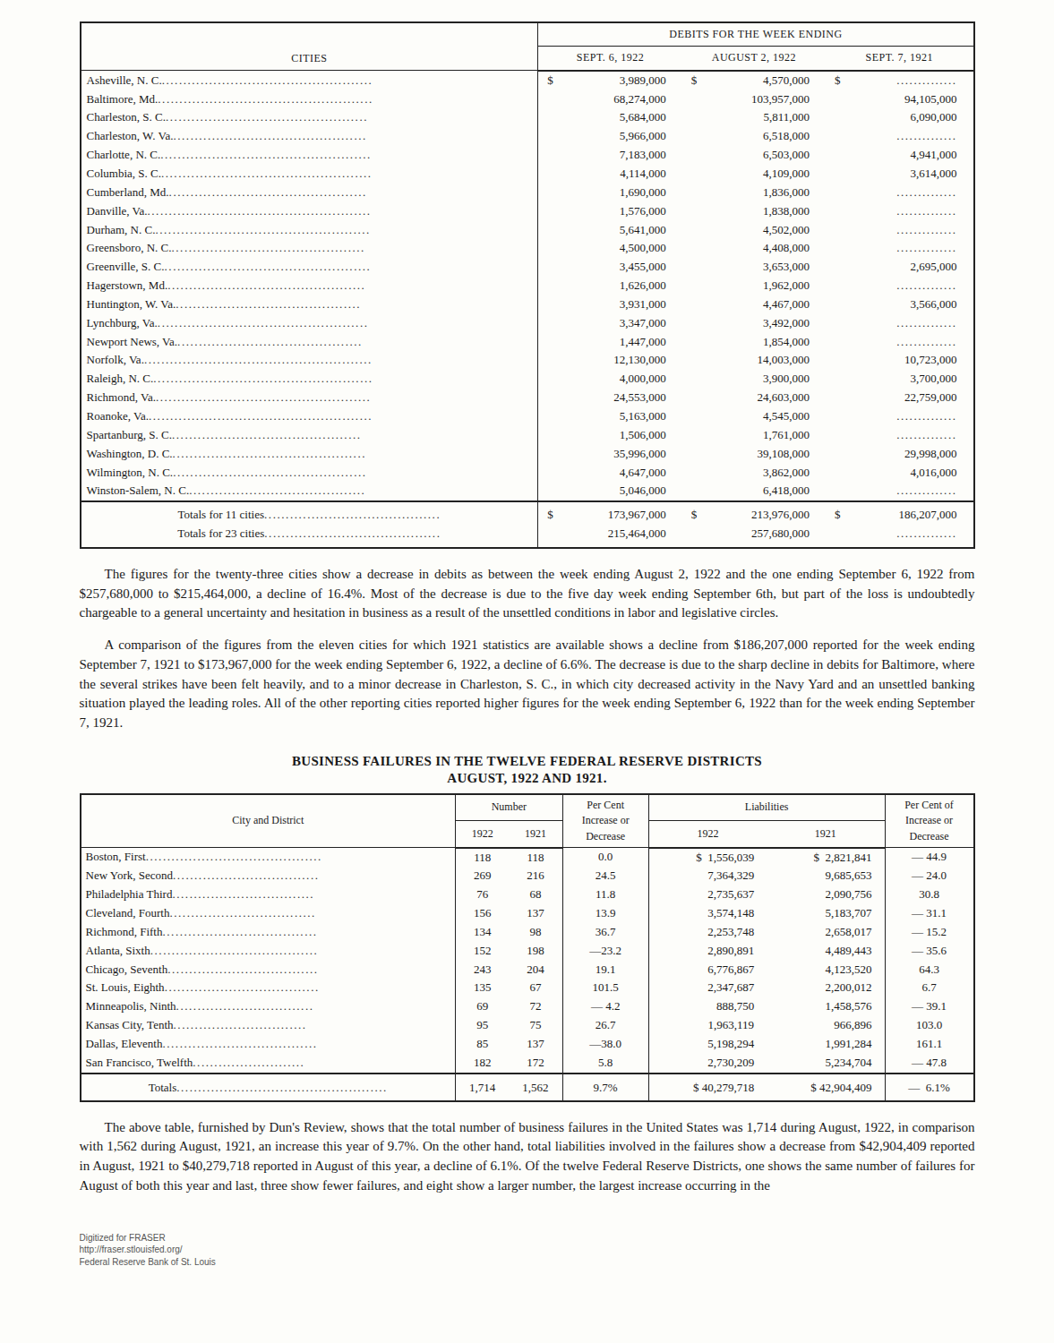| CITIES | DEBITS FOR THE WEEK ENDING |
| --- | --- |
| Sept. 6, 1922 | August 2, 1922 | Sept. 7, 1921 |
| Asheville, N. C. ................................................. | $ | 3,989,000 | $ | 4,570,000 | $ | .............. |
| Baltimore, Md. .................................................. | | 68,274,000 | | 103,957,000 | | 94,105,000 |
| Charleston, S. C. ............................................... | | 5,684,000 | | 5,811,000 | | 6,090,000 |
| Charleston, W. Va. ............................................. | | 5,966,000 | | 6,518,000 | | .............. |
| Charlotte, N. C. ................................................. | | 7,183,000 | | 6,503,000 | | 4,941,000 |
| Columbia, S. C. ................................................. | | 4,114,000 | | 4,109,000 | | 3,614,000 |
| Cumberland, Md. .............................................. | | 1,690,000 | | 1,836,000 | | .............. |
| Danville, Va. .................................................... | | 1,576,000 | | 1,838,000 | | .............. |
| Durham, N. C. .................................................. | | 5,641,000 | | 4,502,000 | | .............. |
| Greensboro, N. C. ............................................. | | 4,500,000 | | 4,408,000 | | .............. |
| Greenville, S. C. ................................................ | | 3,455,000 | | 3,653,000 | | 2,695,000 |
| Hagerstown, Md. .............................................. | | 1,626,000 | | 1,962,000 | | .............. |
| Huntington, W. Va. ........................................... | | 3,931,000 | | 4,467,000 | | 3,566,000 |
| Lynchburg, Va. ................................................. | | 3,347,000 | | 3,492,000 | | .............. |
| Newport News, Va. ........................................... | | 1,447,000 | | 1,854,000 | | .............. |
| Norfolk, Va. ..................................................... | | 12,130,000 | | 14,003,000 | | 10,723,000 |
| Raleigh, N. C. ................................................... | | 4,000,000 | | 3,900,000 | | 3,700,000 |
| Richmond, Va. .................................................. | | 24,553,000 | | 24,603,000 | | 22,759,000 |
| Roanoke, Va. .................................................... | | 5,163,000 | | 4,545,000 | | .............. |
| Spartanburg, S. C. ............................................ | | 1,506,000 | | 1,761,000 | | .............. |
| Washington, D. C. ............................................. | | 35,996,000 | | 39,108,000 | | 29,998,000 |
| Wilmington, N. C. ............................................. | | 4,647,000 | | 3,862,000 | | 4,016,000 |
| Winston-Salem, N. C. ......................................... | | 5,046,000 | | 6,418,000 | | .............. |
| Totals for 11 cities ......................................... | $ | 173,967,000 | $ | 213,976,000 | $ | 186,207,000 |
| Totals for 23 cities ......................................... | | 215,464,000 | | 257,680,000 | | .............. |
The figures for the twenty-three cities show a decrease in debits as between the week ending August 2, 1922 and the one ending September 6, 1922 from $257,680,000 to $215,464,000, a decline of 16.4%. Most of the decrease is due to the five day week ending September 6th, but part of the loss is undoubtedly chargeable to a general uncertainty and hesitation in business as a result of the unsettled conditions in labor and legislative circles.
A comparison of the figures from the eleven cities for which 1921 statistics are available shows a decline from $186,207,000 reported for the week ending September 7, 1921 to $173,967,000 for the week ending September 6, 1922, a decline of 6.6%. The decrease is due to the sharp decline in debits for Baltimore, where the several strikes have been felt heavily, and to a minor decrease in Charleston, S. C., in which city decreased activity in the Navy Yard and an unsettled banking situation played the leading roles. All of the other reporting cities reported higher figures for the week ending September 6, 1922 than for the week ending September 7, 1921.
BUSINESS FAILURES IN THE TWELVE FEDERAL RESERVE DISTRICTS
AUGUST, 1922 AND 1921.
| City and District | Number | Per Cent Increase or Decrease | Liabilities | Per Cent of Increase or Decrease |
| --- | --- | --- | --- | --- |
| 1922 | 1921 | 1922 | 1921 |
| Boston, First ......................................... | 118 | 118 | 0.0 | $ 1,556,039 | $ 2,821,841 | — 44.9 |
| New York, Second .................................. | 269 | 216 | 24.5 | 7,364,329 | 9,685,653 | — 24.0 |
| Philadelphia Third ................................. | 76 | 68 | 11.8 | 2,735,637 | 2,090,756 | 30.8 |
| Cleveland, Fourth .................................. | 156 | 137 | 13.9 | 3,574,148 | 5,183,707 | — 31.1 |
| Richmond, Fifth .................................... | 134 | 98 | 36.7 | 2,253,748 | 2,658,017 | — 15.2 |
| Atlanta, Sixth ....................................... | 152 | 198 | —23.2 | 2,890,891 | 4,489,443 | — 35.6 |
| Chicago, Seventh ................................... | 243 | 204 | 19.1 | 6,776,867 | 4,123,520 | 64.3 |
| St. Louis, Eighth .................................... | 135 | 67 | 101.5 | 2,347,687 | 2,200,012 | 6.7 |
| Minneapolis, Ninth ................................ | 69 | 72 | — 4.2 | 888,750 | 1,458,576 | — 39.1 |
| Kansas City, Tenth ............................... | 95 | 75 | 26.7 | 1,963,119 | 966,896 | 103.0 |
| Dallas, Eleventh .................................... | 85 | 137 | —38.0 | 5,198,294 | 1,991,284 | 161.1 |
| San Francisco, Twelfth .......................... | 182 | 172 | 5.8 | 2,730,209 | 5,234,704 | — 47.8 |
| Totals ................................................. | 1,714 | 1,562 | 9.7% | $ 40,279,718 | $ 42,904,409 | — 6.1% |
The above table, furnished by Dun's Review, shows that the total number of business failures in the United States was 1,714 during August, 1922, in comparison with 1,562 during August, 1921, an increase this year of 9.7%. On the other hand, total liabilities involved in the failures show a decrease from $42,904,409 reported in August, 1921 to $40,279,718 reported in August of this year, a decline of 6.1%. Of the twelve Federal Reserve Districts, one shows the same number of failures for August of both this year and last, three show fewer failures, and eight show a larger number, the largest increase occurring in the
Digitized for FRASER
http://fraser.stlouisfed.org/
Federal Reserve Bank of St. Louis